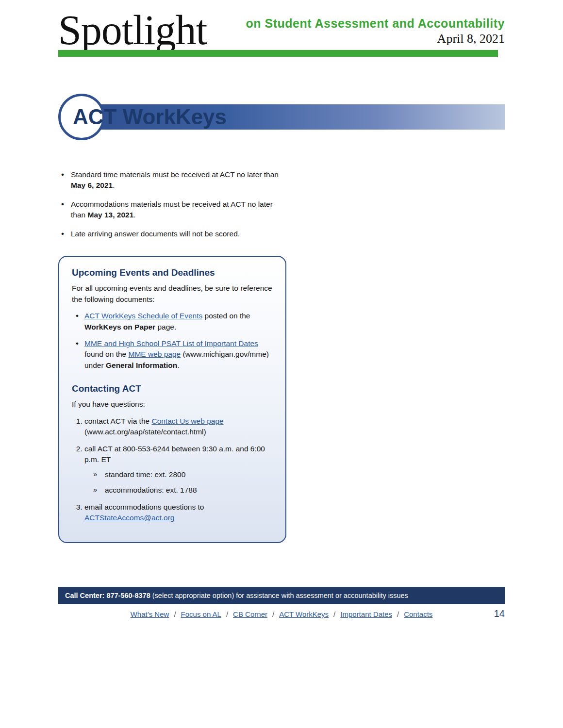Spotlight
on Student Assessment and Accountability
April 8, 2021
ACT WorkKeys
Standard time materials must be received at ACT no later than May 6, 2021.
Accommodations materials must be received at ACT no later than May 13, 2021.
Late arriving answer documents will not be scored.
Upcoming Events and Deadlines
For all upcoming events and deadlines, be sure to reference the following documents:
ACT WorkKeys Schedule of Events posted on the WorkKeys on Paper page.
MME and High School PSAT List of Important Dates found on the MME web page (www.michigan.gov/mme) under General Information.
Contacting ACT
If you have questions:
contact ACT via the Contact Us web page (www.act.org/aap/state/contact.html)
call ACT at 800-553-6244 between 9:30 a.m. and 6:00 p.m. ET
standard time: ext. 2800
accommodations: ext. 1788
email accommodations questions to ACTStateAccoms@act.org
Call Center: 877-560-8378 (select appropriate option) for assistance with assessment or accountability issues
What’s New/ Focus on AL/ CB Corner/ ACT WorkKeys/ Important Dates/ Contacts 14